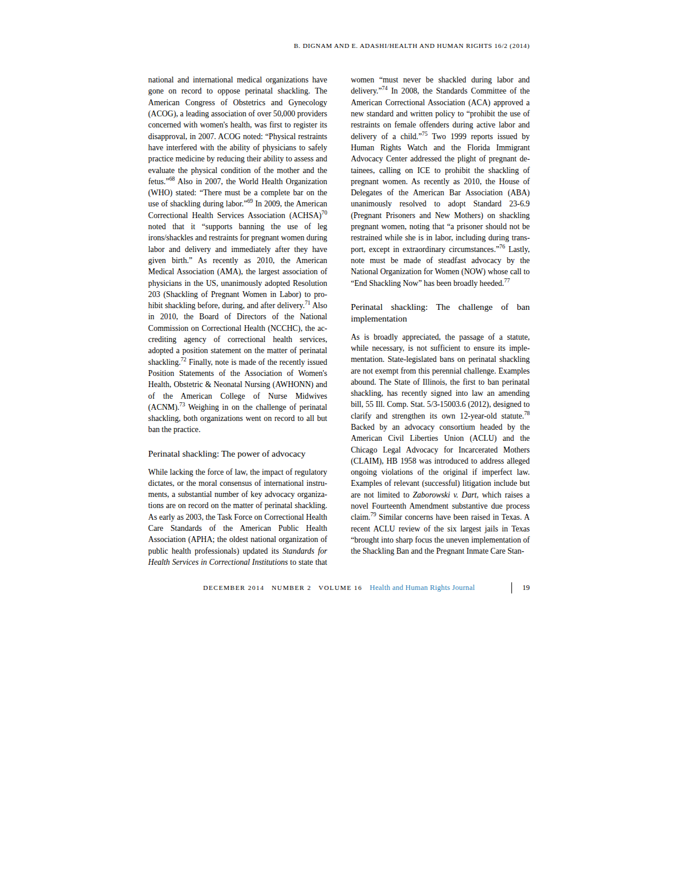B. Dignam and E. Adashi/Health and Human Rights 16/2 (2014)
national and international medical organizations have gone on record to oppose perinatal shackling. The American Congress of Obstetrics and Gynecology (ACOG), a leading association of over 50,000 providers concerned with women's health, was first to register its disapproval, in 2007. ACOG noted: “Physical restraints have interfered with the ability of physicians to safely practice medicine by reducing their ability to assess and evaluate the physical condition of the mother and the fetus.”68 Also in 2007, the World Health Organization (WHO) stated: “There must be a complete bar on the use of shackling during labor.”69 In 2009, the American Correctional Health Services Association (ACHSA)70 noted that it “supports banning the use of leg irons/shackles and restraints for pregnant women during labor and delivery and immediately after they have given birth.” As recently as 2010, the American Medical Association (AMA), the largest association of physicians in the US, unanimously adopted Resolution 203 (Shackling of Pregnant Women in Labor) to prohibit shackling before, during, and after delivery.71 Also in 2010, the Board of Directors of the National Commission on Correctional Health (NCCHC), the accrediting agency of correctional health services, adopted a position statement on the matter of perinatal shackling.72 Finally, note is made of the recently issued Position Statements of the Association of Women's Health, Obstetric & Neonatal Nursing (AWHONN) and of the American College of Nurse Midwives (ACNM).73 Weighing in on the challenge of perinatal shackling, both organizations went on record to all but ban the practice.
Perinatal shackling: The power of advocacy
While lacking the force of law, the impact of regulatory dictates, or the moral consensus of international instruments, a substantial number of key advocacy organizations are on record on the matter of perinatal shackling. As early as 2003, the Task Force on Correctional Health Care Standards of the American Public Health Association (APHA; the oldest national organization of public health professionals) updated its Standards for Health Services in Correctional Institutions to state that women “must never be shackled during labor and delivery.”74 In 2008, the Standards Committee of the American Correctional Association (ACA) approved a new standard and written policy to “prohibit the use of restraints on female offenders during active labor and delivery of a child.”75 Two 1999 reports issued by Human Rights Watch and the Florida Immigrant Advocacy Center addressed the plight of pregnant detainees, calling on ICE to prohibit the shackling of pregnant women. As recently as 2010, the House of Delegates of the American Bar Association (ABA) unanimously resolved to adopt Standard 23-6.9 (Pregnant Prisoners and New Mothers) on shackling pregnant women, noting that “a prisoner should not be restrained while she is in labor, including during transport, except in extraordinary circumstances.”76 Lastly, note must be made of steadfast advocacy by the National Organization for Women (NOW) whose call to “End Shackling Now” has been broadly heeded.77
Perinatal shackling: The challenge of ban implementation
As is broadly appreciated, the passage of a statute, while necessary, is not sufficient to ensure its implementation. State-legislated bans on perinatal shackling are not exempt from this perennial challenge. Examples abound. The State of Illinois, the first to ban perinatal shackling, has recently signed into law an amending bill, 55 Ill. Comp. Stat. 5/3-15003.6 (2012), designed to clarify and strengthen its own 12-year-old statute.78 Backed by an advocacy consortium headed by the American Civil Liberties Union (ACLU) and the Chicago Legal Advocacy for Incarcerated Mothers (CLAIM), HB 1958 was introduced to address alleged ongoing violations of the original if imperfect law. Examples of relevant (successful) litigation include but are not limited to Zaborowski v. Dart, which raises a novel Fourteenth Amendment substantive due process claim.79 Similar concerns have been raised in Texas. A recent ACLU review of the six largest jails in Texas “brought into sharp focus the uneven implementation of the Shackling Ban and the Pregnant Inmate Care Stan-
December 2014 Number 2 Volume 16 Health and Human Rights Journal 19